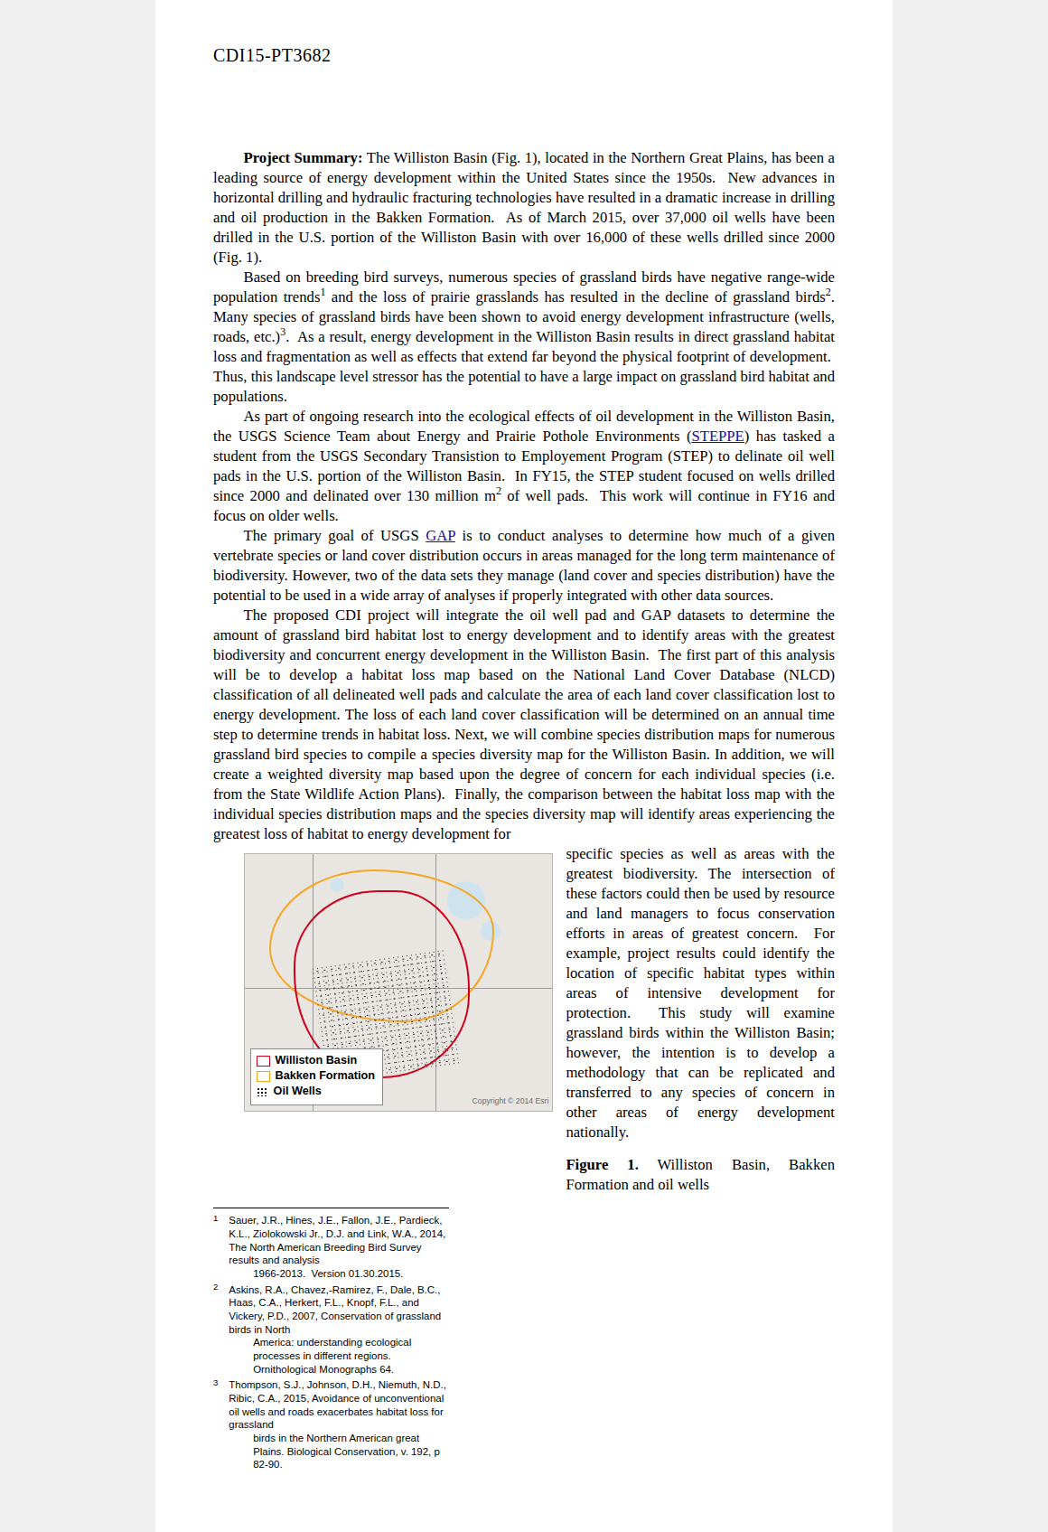CDI15-PT3682
Project Summary: The Williston Basin (Fig. 1), located in the Northern Great Plains, has been a leading source of energy development within the United States since the 1950s. New advances in horizontal drilling and hydraulic fracturing technologies have resulted in a dramatic increase in drilling and oil production in the Bakken Formation. As of March 2015, over 37,000 oil wells have been drilled in the U.S. portion of the Williston Basin with over 16,000 of these wells drilled since 2000 (Fig. 1).
Based on breeding bird surveys, numerous species of grassland birds have negative range-wide population trends1 and the loss of prairie grasslands has resulted in the decline of grassland birds2. Many species of grassland birds have been shown to avoid energy development infrastructure (wells, roads, etc.)3. As a result, energy development in the Williston Basin results in direct grassland habitat loss and fragmentation as well as effects that extend far beyond the physical footprint of development. Thus, this landscape level stressor has the potential to have a large impact on grassland bird habitat and populations.
As part of ongoing research into the ecological effects of oil development in the Williston Basin, the USGS Science Team about Energy and Prairie Pothole Environments (STEPPE) has tasked a student from the USGS Secondary Transistion to Employement Program (STEP) to delinate oil well pads in the U.S. portion of the Williston Basin. In FY15, the STEP student focused on wells drilled since 2000 and delinated over 130 million m2 of well pads. This work will continue in FY16 and focus on older wells.
The primary goal of USGS GAP is to conduct analyses to determine how much of a given vertebrate species or land cover distribution occurs in areas managed for the long term maintenance of biodiversity. However, two of the data sets they manage (land cover and species distribution) have the potential to be used in a wide array of analyses if properly integrated with other data sources.
The proposed CDI project will integrate the oil well pad and GAP datasets to determine the amount of grassland bird habitat lost to energy development and to identify areas with the greatest biodiversity and concurrent energy development in the Williston Basin. The first part of this analysis will be to develop a habitat loss map based on the National Land Cover Database (NLCD) classification of all delineated well pads and calculate the area of each land cover classification lost to energy development. The loss of each land cover classification will be determined on an annual time step to determine trends in habitat loss. Next, we will combine species distribution maps for numerous grassland bird species to compile a species diversity map for the Williston Basin. In addition, we will create a weighted diversity map based upon the degree of concern for each individual species (i.e. from the State Wildlife Action Plans). Finally, the comparison between the habitat loss map with the individual species distribution maps and the species diversity map will identify areas experiencing the greatest loss of habitat to energy development for
Williston Basin
Bakken Formation
Oil Wells
Copyright © 2014 Esri
specific species as well as areas with the greatest biodiversity. The intersection of these factors could then be used by resource and land managers to focus conservation efforts in areas of greatest concern. For example, project results could identify the location of specific habitat types within areas of intensive development for protection. This study will examine grassland birds within the Williston Basin; however, the intention is to develop a methodology that can be replicated and transferred to any species of concern in other areas of energy development nationally.
Figure 1. Williston Basin, Bakken Formation and oil wells
1 Sauer, J.R., Hines, J.E., Fallon, J.E., Pardieck, K.L., Ziolokowski Jr., D.J. and Link, W.A., 2014, The North American Breeding Bird Survey results and analysis 1966-2013. Version 01.30.2015.
2 Askins, R.A., Chavez,-Ramirez, F., Dale, B.C., Haas, C.A., Herkert, F.L., Knopf, F.L., and Vickery, P.D., 2007, Conservation of grassland birds in North America: understanding ecological processes in different regions. Ornithological Monographs 64.
3 Thompson, S.J., Johnson, D.H., Niemuth, N.D., Ribic, C.A., 2015, Avoidance of unconventional oil wells and roads exacerbates habitat loss for grassland birds in the Northern American great Plains. Biological Conservation, v. 192, p 82-90.